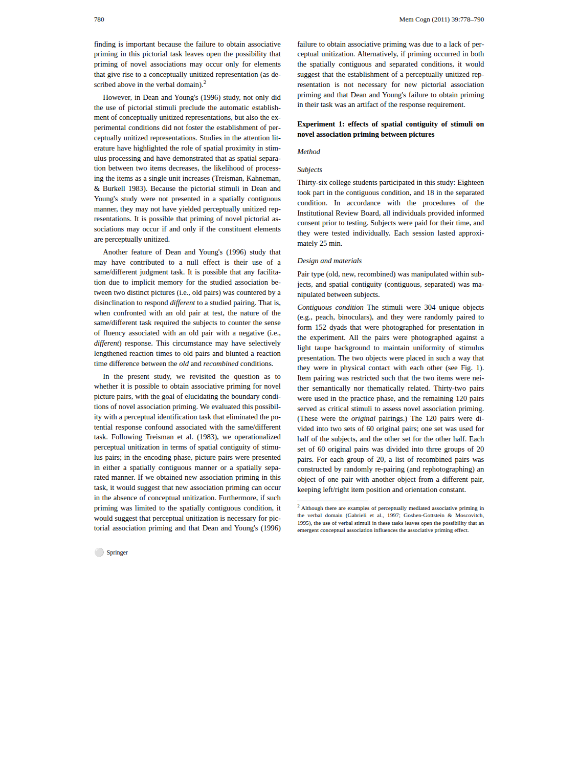780 Mem Cogn (2011) 39:778–790
finding is important because the failure to obtain associative priming in this pictorial task leaves open the possibility that priming of novel associations may occur only for elements that give rise to a conceptually unitized representation (as described above in the verbal domain).2
However, in Dean and Young's (1996) study, not only did the use of pictorial stimuli preclude the automatic establishment of conceptually unitized representations, but also the experimental conditions did not foster the establishment of perceptually unitized representations. Studies in the attention literature have highlighted the role of spatial proximity in stimulus processing and have demonstrated that as spatial separation between two items decreases, the likelihood of processing the items as a single unit increases (Treisman, Kahneman, & Burkell 1983). Because the pictorial stimuli in Dean and Young's study were not presented in a spatially contiguous manner, they may not have yielded perceptually unitized representations. It is possible that priming of novel pictorial associations may occur if and only if the constituent elements are perceptually unitized.
Another feature of Dean and Young's (1996) study that may have contributed to a null effect is their use of a same/different judgment task. It is possible that any facilitation due to implicit memory for the studied association between two distinct pictures (i.e., old pairs) was countered by a disinclination to respond different to a studied pairing. That is, when confronted with an old pair at test, the nature of the same/different task required the subjects to counter the sense of fluency associated with an old pair with a negative (i.e., different) response. This circumstance may have selectively lengthened reaction times to old pairs and blunted a reaction time difference between the old and recombined conditions.
In the present study, we revisited the question as to whether it is possible to obtain associative priming for novel picture pairs, with the goal of elucidating the boundary conditions of novel association priming. We evaluated this possibility with a perceptual identification task that eliminated the potential response confound associated with the same/different task. Following Treisman et al. (1983), we operationalized perceptual unitization in terms of spatial contiguity of stimulus pairs; in the encoding phase, picture pairs were presented in either a spatially contiguous manner or a spatially separated manner. If we obtained new association priming in this task, it would suggest that new association priming can occur in the absence of conceptual unitization. Furthermore, if such priming was limited to the spatially contiguous condition, it would suggest that perceptual unitization is necessary for pictorial association priming and that Dean and Young's (1996) failure to obtain associative priming was due to a lack of perceptual unitization. Alternatively, if priming occurred in both the spatially contiguous and separated conditions, it would suggest that the establishment of a perceptually unitized representation is not necessary for new pictorial association priming and that Dean and Young's failure to obtain priming in their task was an artifact of the response requirement.
Experiment 1: effects of spatial contiguity of stimuli on novel association priming between pictures
Method
Subjects
Thirty-six college students participated in this study: Eighteen took part in the contiguous condition, and 18 in the separated condition. In accordance with the procedures of the Institutional Review Board, all individuals provided informed consent prior to testing. Subjects were paid for their time, and they were tested individually. Each session lasted approximately 25 min.
Design and materials
Pair type (old, new, recombined) was manipulated within subjects, and spatial contiguity (contiguous, separated) was manipulated between subjects.
Contiguous condition The stimuli were 304 unique objects (e.g., peach, binoculars), and they were randomly paired to form 152 dyads that were photographed for presentation in the experiment. All the pairs were photographed against a light taupe background to maintain uniformity of stimulus presentation. The two objects were placed in such a way that they were in physical contact with each other (see Fig. 1). Item pairing was restricted such that the two items were neither semantically nor thematically related. Thirty-two pairs were used in the practice phase, and the remaining 120 pairs served as critical stimuli to assess novel association priming. (These were the original pairings.) The 120 pairs were divided into two sets of 60 original pairs; one set was used for half of the subjects, and the other set for the other half. Each set of 60 original pairs was divided into three groups of 20 pairs. For each group of 20, a list of recombined pairs was constructed by randomly re-pairing (and rephotographing) an object of one pair with another object from a different pair, keeping left/right item position and orientation constant.
2 Although there are examples of perceptually mediated associative priming in the verbal domain (Gabrieli et al., 1997; Goshen-Gottstein & Moscovitch, 1995), the use of verbal stimuli in these tasks leaves open the possibility that an emergent conceptual association influences the associative priming effect.
⚪ Springer